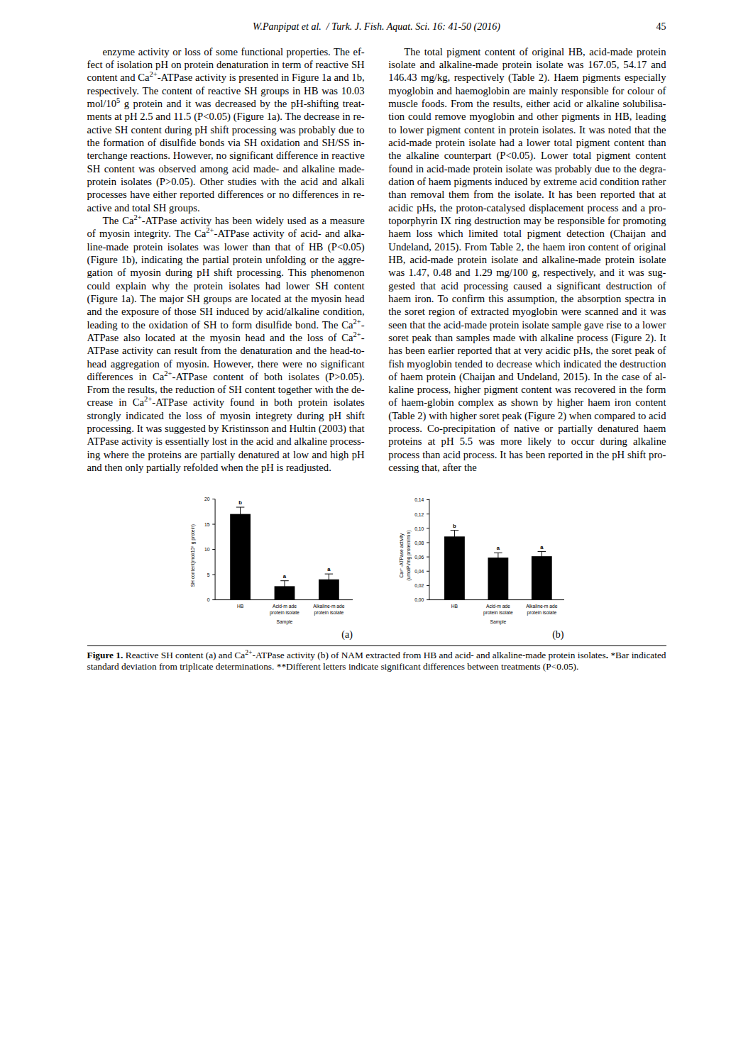W.Panpipat et al. / Turk. J. Fish. Aquat. Sci. 16: 41-50 (2016) 45
enzyme activity or loss of some functional properties. The effect of isolation pH on protein denaturation in term of reactive SH content and Ca2+-ATPase activity is presented in Figure 1a and 1b, respectively. The content of reactive SH groups in HB was 10.03 mol/105 g protein and it was decreased by the pH-shifting treatments at pH 2.5 and 11.5 (P<0.05) (Figure 1a). The decrease in reactive SH content during pH shift processing was probably due to the formation of disulfide bonds via SH oxidation and SH/SS interchange reactions. However, no significant difference in reactive SH content was observed among acid made- and alkaline made- protein isolates (P>0.05). Other studies with the acid and alkali processes have either reported differences or no differences in reactive and total SH groups.
The Ca2+-ATPase activity has been widely used as a measure of myosin integrity. The Ca2+-ATPase activity of acid- and alkaline-made protein isolates was lower than that of HB (P<0.05) (Figure 1b), indicating the partial protein unfolding or the aggregation of myosin during pH shift processing. This phenomenon could explain why the protein isolates had lower SH content (Figure 1a). The major SH groups are located at the myosin head and the exposure of those SH induced by acid/alkaline condition, leading to the oxidation of SH to form disulfide bond. The Ca2+-ATPase also located at the myosin head and the loss of Ca2+-ATPase activity can result from the denaturation and the head-to-head aggregation of myosin. However, there were no significant differences in Ca2+-ATPase content of both isolates (P>0.05). From the results, the reduction of SH content together with the decrease in Ca2+-ATPase activity found in both protein isolates strongly indicated the loss of myosin integrety during pH shift processing. It was suggested by Kristinsson and Hultin (2003) that ATPase activity is essentially lost in the acid and alkaline processing where the proteins are partially denatured at low and high pH and then only partially refolded when the pH is readjusted.
The total pigment content of original HB, acid-made protein isolate and alkaline-made protein isolate was 167.05, 54.17 and 146.43 mg/kg, respectively (Table 2). Haem pigments especially myoglobin and haemoglobin are mainly responsible for colour of muscle foods. From the results, either acid or alkaline solubilisation could remove myoglobin and other pigments in HB, leading to lower pigment content in protein isolates. It was noted that the acid-made protein isolate had a lower total pigment content than the alkaline counterpart (P<0.05). Lower total pigment content found in acid-made protein isolate was probably due to the degradation of haem pigments induced by extreme acid condition rather than removal them from the isolate. It has been reported that at acidic pHs, the proton-catalysed displacement process and a protoporphyrin IX ring destruction may be responsible for promoting haem loss which limited total pigment detection (Chaijan and Undeland, 2015). From Table 2, the haem iron content of original HB, acid-made protein isolate and alkaline-made protein isolate was 1.47, 0.48 and 1.29 mg/100 g, respectively, and it was suggested that acid processing caused a significant destruction of haem iron. To confirm this assumption, the absorption spectra in the soret region of extracted myoglobin were scanned and it was seen that the acid-made protein isolate sample gave rise to a lower soret peak than samples made with alkaline process (Figure 2). It has been earlier reported that at very acidic pHs, the soret peak of fish myoglobin tended to decrease which indicated the destruction of haem protein (Chaijan and Undeland, 2015). In the case of alkaline process, higher pigment content was recovered in the form of haem-globin complex as shown by higher haem iron content (Table 2) with higher soret peak (Figure 2) when compared to acid process. Co-precipitation of native or partially denatured haem proteins at pH 5.5 was more likely to occur during alkaline process than acid process. It has been reported in the pH shift processing that, after the
0 5 10 15 20 SH content(mol/10⁵ g protein) b a a HB Acid-m ade protein isolate Alkaline-m ade protein isolate Sample
(a)
0,00 0,02 0,04 0,06 0,08 0,10 0,12 0,14 Ca²⁺-ATPase activity (umolPi/mg protein/min) b a a HB Acid-m ade protein isolate Alkaline-m ade protein isolate Sample
(b)
Figure 1. Reactive SH content (a) and Ca2+-ATPase activity (b) of NAM extracted from HB and acid- and alkaline-made protein isolates. *Bar indicated standard deviation from triplicate determinations. **Different letters indicate significant differences between treatments (P<0.05).